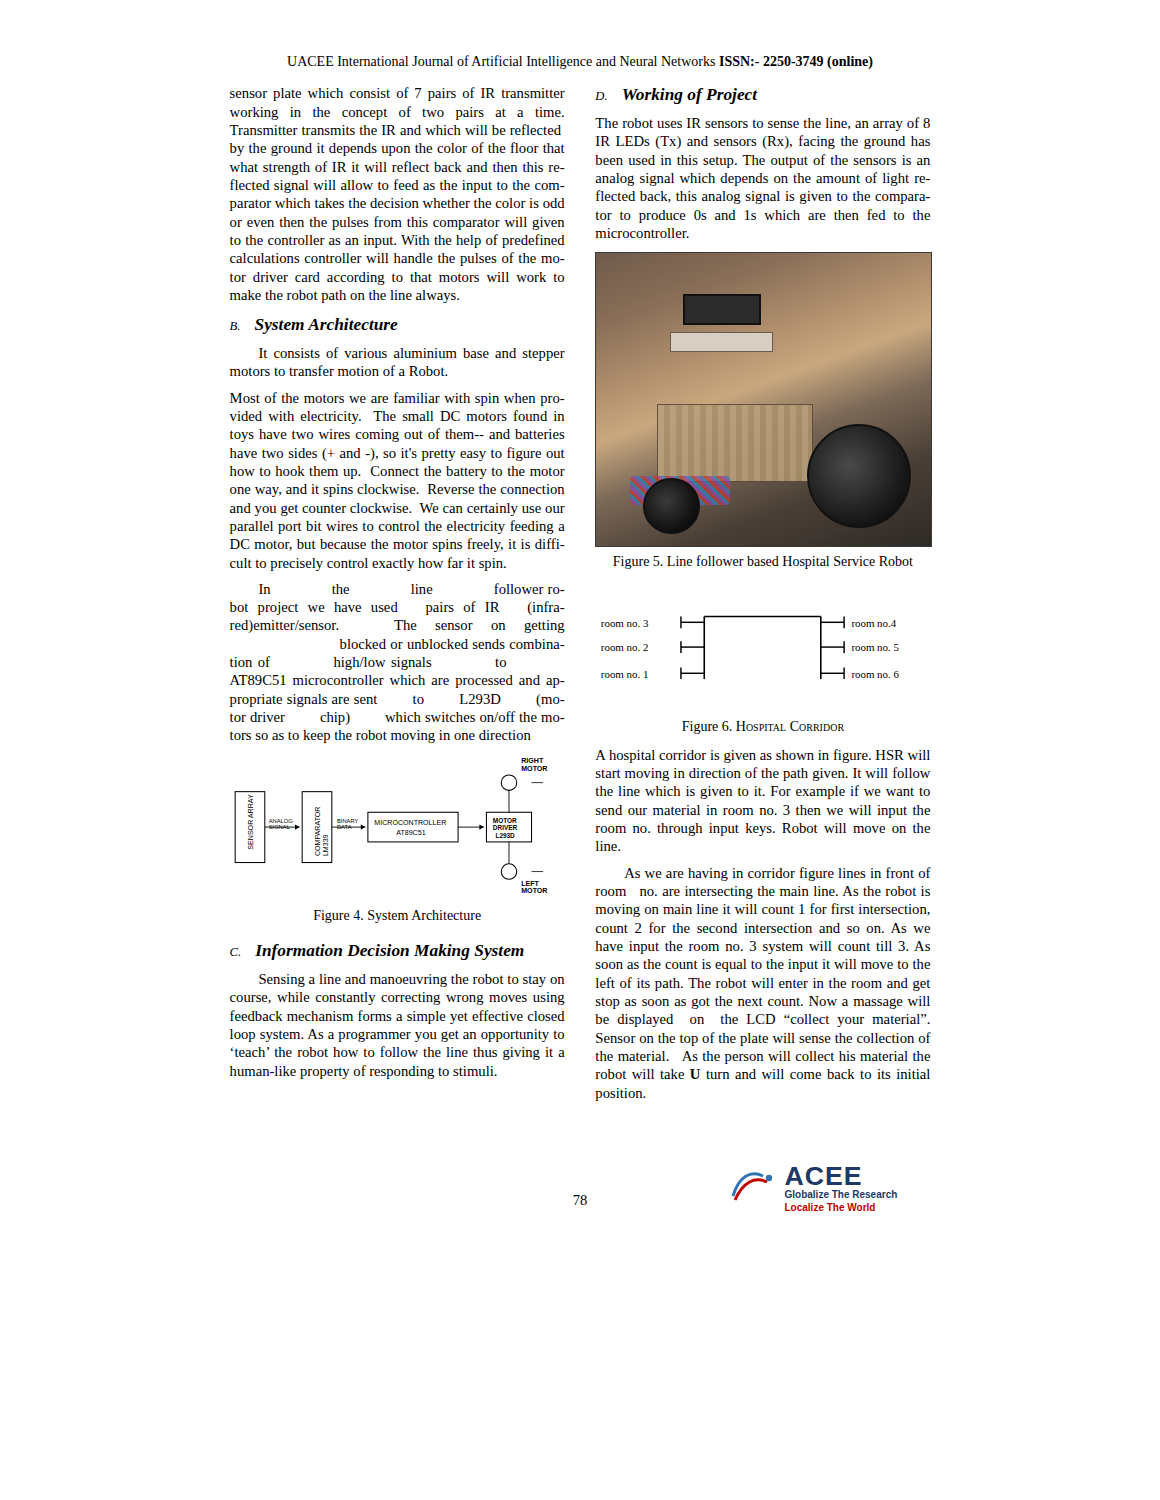UACEE International Journal of Artificial Intelligence and Neural Networks ISSN:- 2250-3749 (online)
sensor plate which consist of 7 pairs of IR transmitter working in the concept of two pairs at a time. Transmitter transmits the IR and which will be reflected by the ground it depends upon the color of the floor that what strength of IR it will reflect back and then this reflected signal will allow to feed as the input to the comparator which takes the decision whether the color is odd or even then the pulses from this comparator will given to the controller as an input. With the help of predefined calculations controller will handle the pulses of the motor driver card according to that motors will work to make the robot path on the line always.
B. System Architecture
It consists of various aluminium base and stepper motors to transfer motion of a Robot.
Most of the motors we are familiar with spin when provided with electricity. The small DC motors found in toys have two wires coming out of them-- and batteries have two sides (+ and -), so it's pretty easy to figure out how to hook them up. Connect the battery to the motor one way, and it spins clockwise. Reverse the connection and you get counter clockwise. We can certainly use our parallel port bit wires to control the electricity feeding a DC motor, but because the motor spins freely, it is difficult to precisely control exactly how far it spin.
In the line follower robot project we have used pairs of IR (infra-red)emitter/sensor. The sensor on getting blocked or unblocked sends combination of high/low signals to AT89C51 microcontroller which are processed and appropriate signals are sent to L293D (motor driver chip) which switches on/off the motors so as to keep the robot moving in one direction
RIGHT MOTOR SENSOR ARRAY ANALOG SIGNAL COMPARATOR LM339 BINARY DATA MICROCONTROLLER AT89C51 MOTOR DRIVER L293D LEFT MOTOR
Figure 4. System Architecture
C. Information Decision Making System
Sensing a line and manoeuvring the robot to stay on course, while constantly correcting wrong moves using feedback mechanism forms a simple yet effective closed loop system. As a programmer you get an opportunity to ‘teach’ the robot how to follow the line thus giving it a human-like property of responding to stimuli.
D. Working of Project
The robot uses IR sensors to sense the line, an array of 8 IR LEDs (Tx) and sensors (Rx), facing the ground has been used in this setup. The output of the sensors is an analog signal which depends on the amount of light reflected back, this analog signal is given to the comparator to produce 0s and 1s which are then fed to the microcontroller.
Figure 5. Line follower based Hospital Service Robot
room no. 3 room no. 2 room no. 1 room no.4 room no. 5 room no. 6
Figure 6. Hospital Corridor
A hospital corridor is given as shown in figure. HSR will start moving in direction of the path given. It will follow the line which is given to it. For example if we want to send our material in room no. 3 then we will input the room no. through input keys. Robot will move on the line.
As we are having in corridor figure lines in front of room no. are intersecting the main line. As the robot is moving on main line it will count 1 for first intersection, count 2 for the second intersection and so on. As we have input the room no. 3 system will count till 3. As soon as the count is equal to the input it will move to the left of its path. The robot will enter in the room and get stop as soon as got the next count. Now a massage will be displayed on the LCD “collect your material”. Sensor on the top of the plate will sense the collection of the material. As the person will collect his material the robot will take U turn and will come back to its initial position.
78
ACEE
Globalize The Research
Localize The World